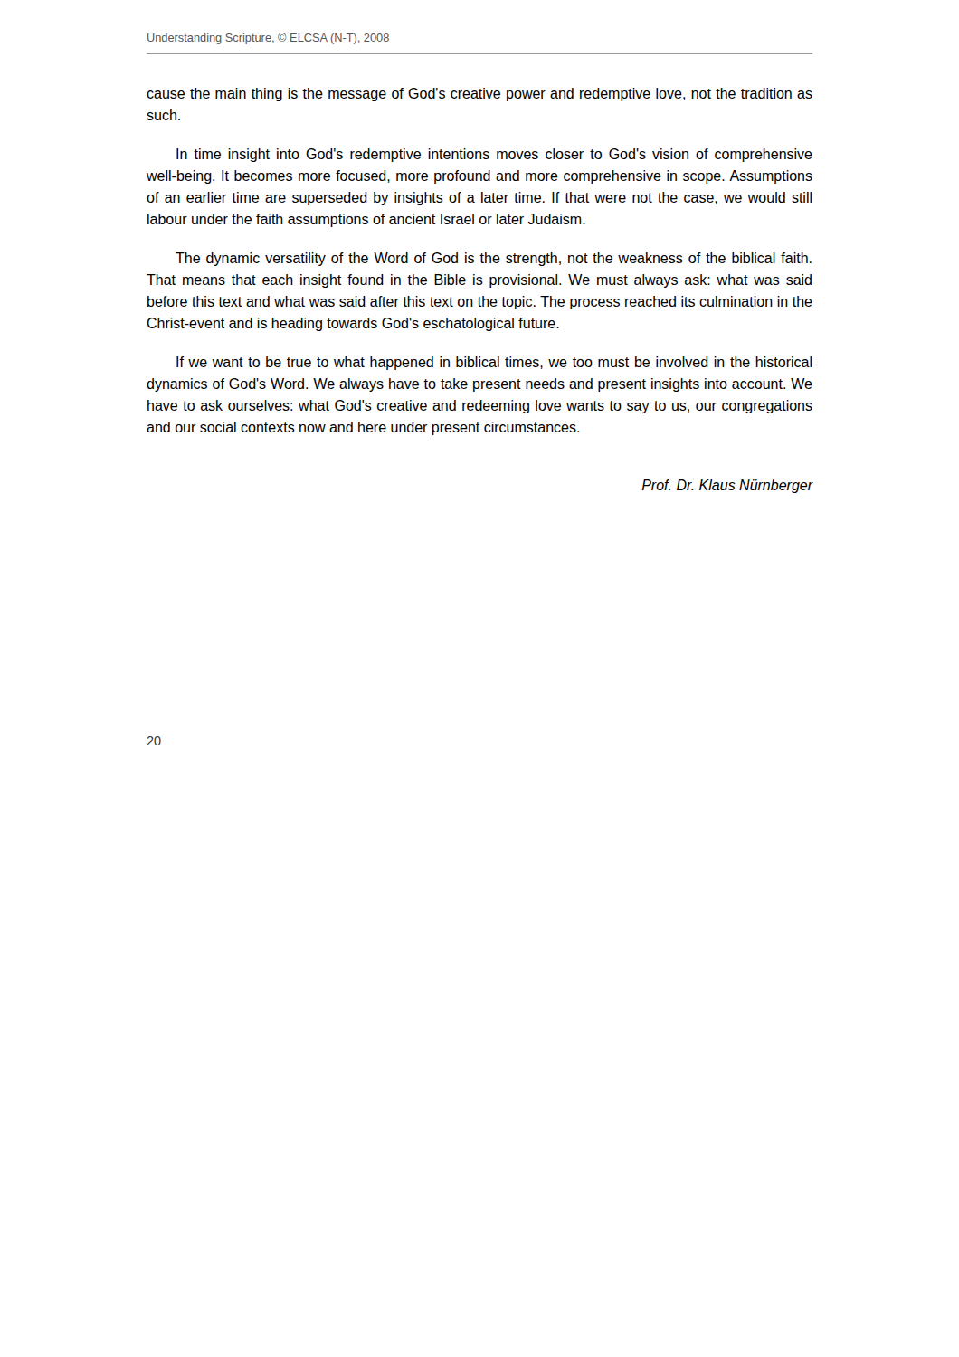Understanding Scripture, © ELCSA (N-T), 2008
cause the main thing is the message of God's creative power and redemptive love, not the tradition as such.
In time insight into God's redemptive intentions moves closer to God's vision of comprehensive well-being. It becomes more focused, more profound and more comprehensive in scope. Assumptions of an earlier time are superseded by insights of a later time. If that were not the case, we would still labour under the faith assumptions of ancient Israel or later Judaism.
The dynamic versatility of the Word of God is the strength, not the weakness of the biblical faith. That means that each insight found in the Bible is provisional. We must always ask: what was said before this text and what was said after this text on the topic. The process reached its culmination in the Christ-event and is heading towards God's eschatological future.
If we want to be true to what happened in biblical times, we too must be involved in the historical dynamics of God's Word. We always have to take present needs and present insights into account. We have to ask ourselves: what God's creative and redeeming love wants to say to us, our congregations and our social contexts now and here under present circumstances.
Prof. Dr. Klaus Nürnberger
20